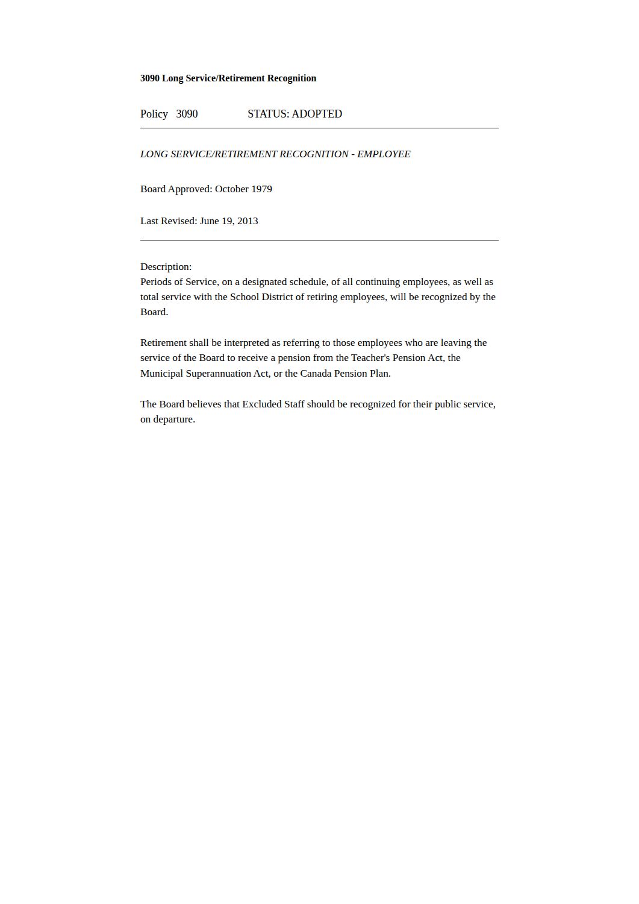3090 Long Service/Retirement Recognition
Policy 3090 STATUS: ADOPTED
LONG SERVICE/RETIREMENT RECOGNITION - EMPLOYEE
Board Approved: October 1979
Last Revised: June 19, 2013
Description: Periods of Service, on a designated schedule, of all continuing employees, as well as total service with the School District of retiring employees, will be recognized by the Board.
Retirement shall be interpreted as referring to those employees who are leaving the service of the Board to receive a pension from the Teacher's Pension Act, the Municipal Superannuation Act, or the Canada Pension Plan.
The Board believes that Excluded Staff should be recognized for their public service, on departure.